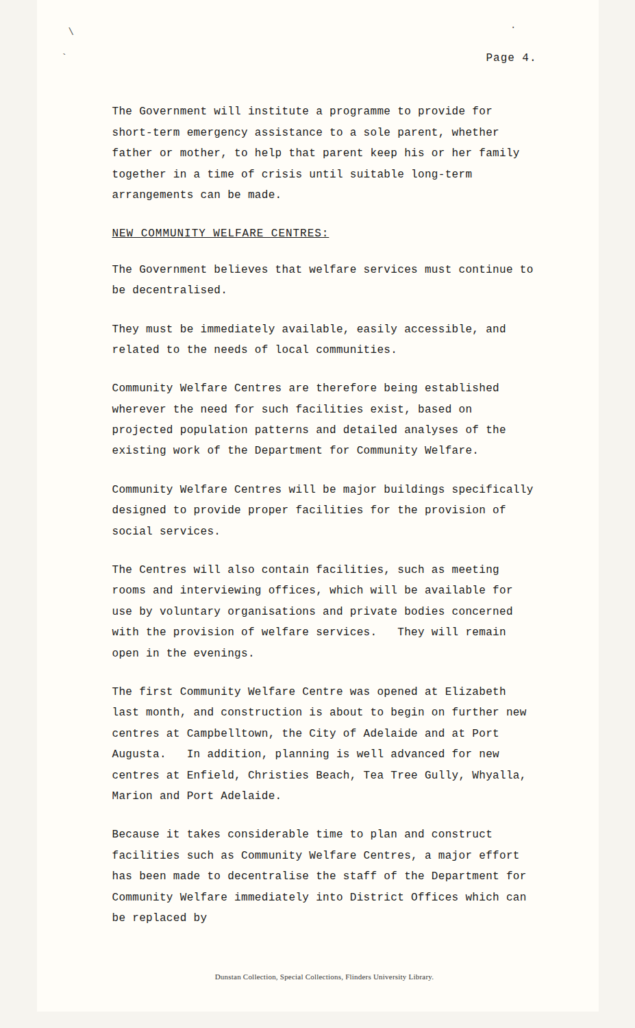\ ` .
Page 4.
The Government will institute a programme to provide for short-term emergency assistance to a sole parent, whether father or mother, to help that parent keep his or her family together in a time of crisis until suitable long-term arrangements can be made.
NEW COMMUNITY WELFARE CENTRES:
The Government believes that welfare services must continue to be decentralised.
They must be immediately available, easily accessible, and related to the needs of local communities.
Community Welfare Centres are therefore being established wherever the need for such facilities exist, based on projected population patterns and detailed analyses of the existing work of the Department for Community Welfare.
Community Welfare Centres will be major buildings specifically designed to provide proper facilities for the provision of social services.
The Centres will also contain facilities, such as meeting rooms and interviewing offices, which will be available for use by voluntary organisations and private bodies concerned with the provision of welfare services. They will remain open in the evenings.
The first Community Welfare Centre was opened at Elizabeth last month, and construction is about to begin on further new centres at Campbelltown, the City of Adelaide and at Port Augusta. In addition, planning is well advanced for new centres at Enfield, Christies Beach, Tea Tree Gully, Whyalla, Marion and Port Adelaide.
Because it takes considerable time to plan and construct facilities such as Community Welfare Centres, a major effort has been made to decentralise the staff of the Department for Community Welfare immediately into District Offices which can be replaced by
Dunstan Collection, Special Collections, Flinders University Library.